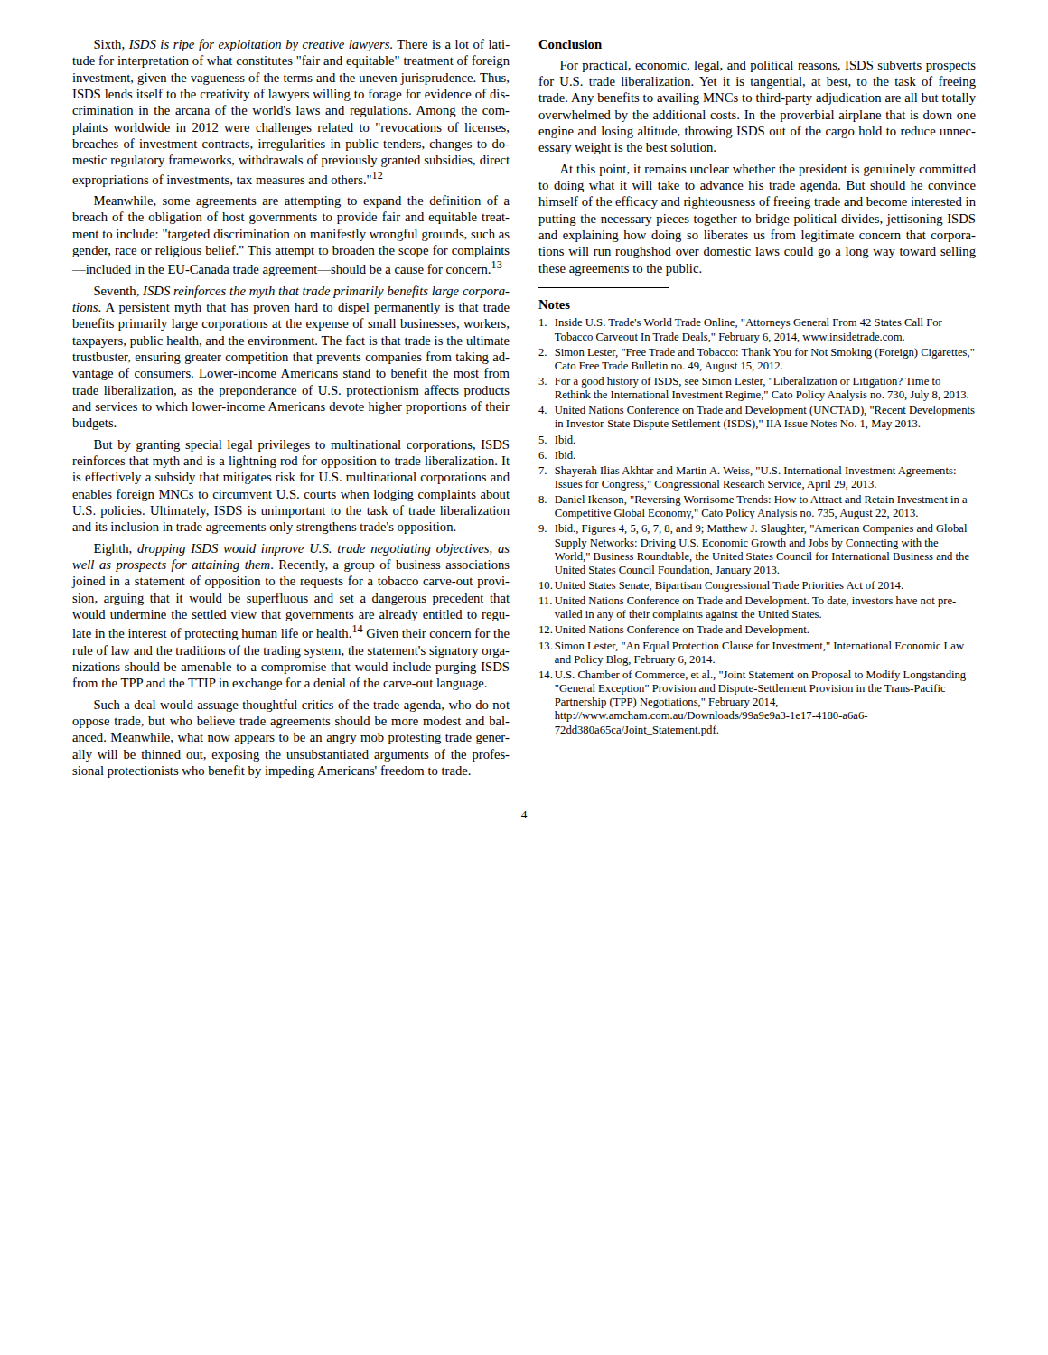Sixth, ISDS is ripe for exploitation by creative lawyers. There is a lot of latitude for interpretation of what constitutes "fair and equitable" treatment of foreign investment, given the vagueness of the terms and the uneven jurisprudence. Thus, ISDS lends itself to the creativity of lawyers willing to forage for evidence of discrimination in the arcana of the world's laws and regulations. Among the complaints worldwide in 2012 were challenges related to "revocations of licenses, breaches of investment contracts, irregularities in public tenders, changes to domestic regulatory frameworks, withdrawals of previously granted subsidies, direct expropriations of investments, tax measures and others."12
Meanwhile, some agreements are attempting to expand the definition of a breach of the obligation of host governments to provide fair and equitable treatment to include: "targeted discrimination on manifestly wrongful grounds, such as gender, race or religious belief." This attempt to broaden the scope for complaints—included in the EU-Canada trade agreement—should be a cause for concern.13
Seventh, ISDS reinforces the myth that trade primarily benefits large corporations. A persistent myth that has proven hard to dispel permanently is that trade benefits primarily large corporations at the expense of small businesses, workers, taxpayers, public health, and the environment. The fact is that trade is the ultimate trustbuster, ensuring greater competition that prevents companies from taking advantage of consumers. Lower-income Americans stand to benefit the most from trade liberalization, as the preponderance of U.S. protectionism affects products and services to which lower-income Americans devote higher proportions of their budgets.
But by granting special legal privileges to multinational corporations, ISDS reinforces that myth and is a lightning rod for opposition to trade liberalization. It is effectively a subsidy that mitigates risk for U.S. multinational corporations and enables foreign MNCs to circumvent U.S. courts when lodging complaints about U.S. policies. Ultimately, ISDS is unimportant to the task of trade liberalization and its inclusion in trade agreements only strengthens trade's opposition.
Eighth, dropping ISDS would improve U.S. trade negotiating objectives, as well as prospects for attaining them. Recently, a group of business associations joined in a statement of opposition to the requests for a tobacco carve-out provision, arguing that it would be superfluous and set a dangerous precedent that would undermine the settled view that governments are already entitled to regulate in the interest of protecting human life or health.14 Given their concern for the rule of law and the traditions of the trading system, the statement's signatory organizations should be amenable to a compromise that would include purging ISDS from the TPP and the TTIP in exchange for a denial of the carve-out language.
Such a deal would assuage thoughtful critics of the trade agenda, who do not oppose trade, but who believe trade agreements should be more modest and balanced. Meanwhile, what now appears to be an angry mob protesting trade generally will be thinned out, exposing the unsubstantiated arguments of the professional protectionists who benefit by impeding Americans' freedom to trade.
Conclusion
For practical, economic, legal, and political reasons, ISDS subverts prospects for U.S. trade liberalization. Yet it is tangential, at best, to the task of freeing trade. Any benefits to availing MNCs to third-party adjudication are all but totally overwhelmed by the additional costs. In the proverbial airplane that is down one engine and losing altitude, throwing ISDS out of the cargo hold to reduce unnecessary weight is the best solution.
At this point, it remains unclear whether the president is genuinely committed to doing what it will take to advance his trade agenda. But should he convince himself of the efficacy and righteousness of freeing trade and become interested in putting the necessary pieces together to bridge political divides, jettisoning ISDS and explaining how doing so liberates us from legitimate concern that corporations will run roughshod over domestic laws could go a long way toward selling these agreements to the public.
Notes
1. Inside U.S. Trade's World Trade Online, "Attorneys General From 42 States Call For Tobacco Carveout In Trade Deals," February 6, 2014, www.insidetrade.com.
2. Simon Lester, "Free Trade and Tobacco: Thank You for Not Smoking (Foreign) Cigarettes," Cato Free Trade Bulletin no. 49, August 15, 2012.
3. For a good history of ISDS, see Simon Lester, "Liberalization or Litigation? Time to Rethink the International Investment Regime," Cato Policy Analysis no. 730, July 8, 2013.
4. United Nations Conference on Trade and Development (UNCTAD), "Recent Developments in Investor-State Dispute Settlement (ISDS)," IIA Issue Notes No. 1, May 2013.
5. Ibid.
6. Ibid.
7. Shayerah Ilias Akhtar and Martin A. Weiss, "U.S. International Investment Agreements: Issues for Congress," Congressional Research Service, April 29, 2013.
8. Daniel Ikenson, "Reversing Worrisome Trends: How to Attract and Retain Investment in a Competitive Global Economy," Cato Policy Analysis no. 735, August 22, 2013.
9. Ibid., Figures 4, 5, 6, 7, 8, and 9; Matthew J. Slaughter, "American Companies and Global Supply Networks: Driving U.S. Economic Growth and Jobs by Connecting with the World," Business Roundtable, the United States Council for International Business and the United States Council Foundation, January 2013.
10. United States Senate, Bipartisan Congressional Trade Priorities Act of 2014.
11. United Nations Conference on Trade and Development. To date, investors have not prevailed in any of their complaints against the United States.
12. United Nations Conference on Trade and Development.
13. Simon Lester, "An Equal Protection Clause for Investment," International Economic Law and Policy Blog, February 6, 2014.
14. U.S. Chamber of Commerce, et al., "Joint Statement on Proposal to Modify Longstanding "General Exception" Provision and Dispute-Settlement Provision in the Trans-Pacific Partnership (TPP) Negotiations," February 2014, http://www.amcham.com.au/Downloads/99a9e9a3-1e17-4180-a6a6-72dd380a65ca/Joint_Statement.pdf.
4